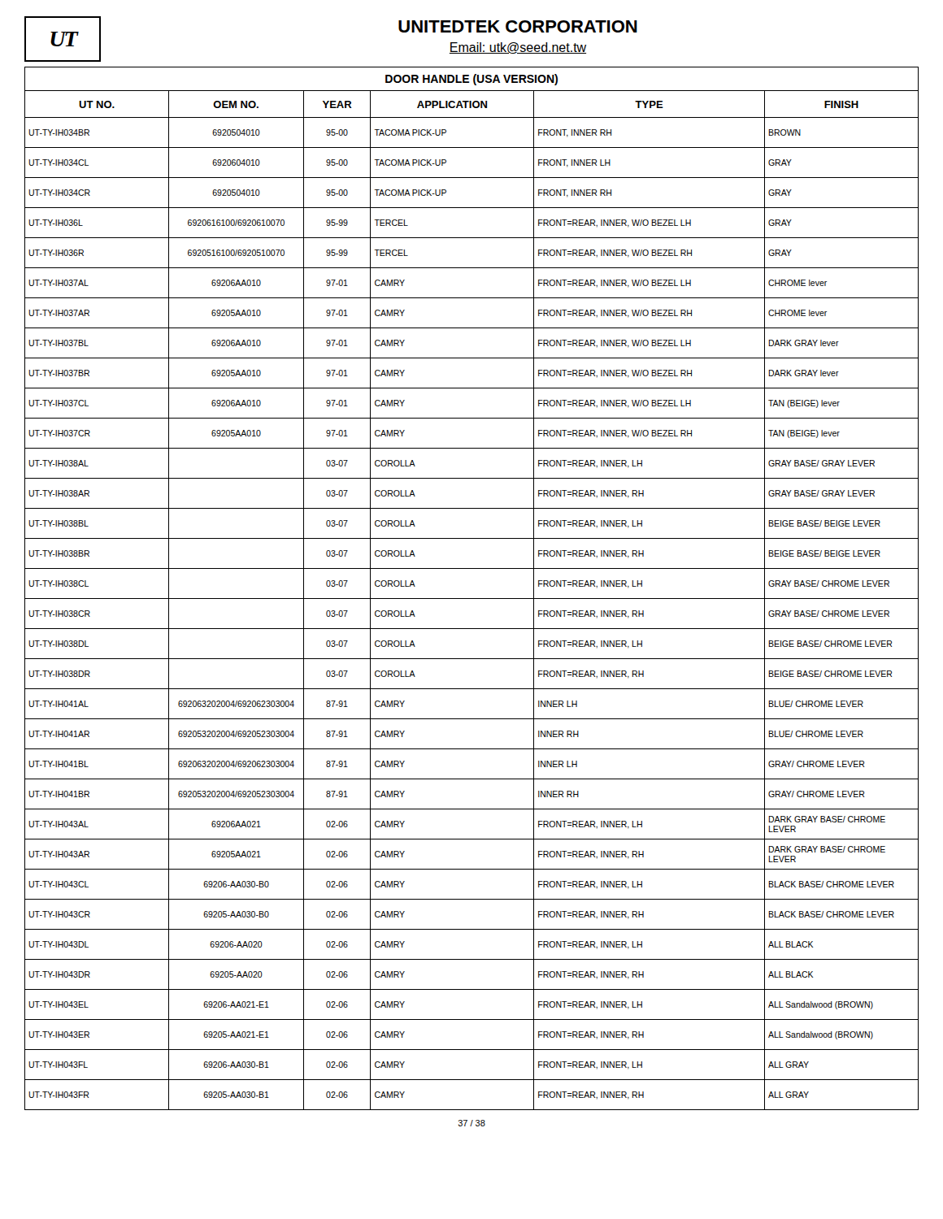UT
UNITEDTEK CORPORATION
Email: utk@seed.net.tw
DOOR HANDLE (USA VERSION)
| UT NO. | OEM NO. | YEAR | APPLICATION | TYPE | FINISH |
| --- | --- | --- | --- | --- | --- |
| UT-TY-IH034BR | 6920504010 | 95-00 | TACOMA PICK-UP | FRONT, INNER RH | BROWN |
| UT-TY-IH034CL | 6920604010 | 95-00 | TACOMA PICK-UP | FRONT, INNER LH | GRAY |
| UT-TY-IH034CR | 6920504010 | 95-00 | TACOMA PICK-UP | FRONT, INNER RH | GRAY |
| UT-TY-IH036L | 6920616100/6920610070 | 95-99 | TERCEL | FRONT=REAR, INNER, W/O BEZEL LH | GRAY |
| UT-TY-IH036R | 6920516100/6920510070 | 95-99 | TERCEL | FRONT=REAR, INNER, W/O BEZEL RH | GRAY |
| UT-TY-IH037AL | 69206AA010 | 97-01 | CAMRY | FRONT=REAR, INNER, W/O BEZEL LH | CHROME lever |
| UT-TY-IH037AR | 69205AA010 | 97-01 | CAMRY | FRONT=REAR, INNER, W/O BEZEL RH | CHROME lever |
| UT-TY-IH037BL | 69206AA010 | 97-01 | CAMRY | FRONT=REAR, INNER, W/O BEZEL LH | DARK GRAY lever |
| UT-TY-IH037BR | 69205AA010 | 97-01 | CAMRY | FRONT=REAR, INNER, W/O BEZEL RH | DARK GRAY lever |
| UT-TY-IH037CL | 69206AA010 | 97-01 | CAMRY | FRONT=REAR, INNER, W/O BEZEL LH | TAN (BEIGE) lever |
| UT-TY-IH037CR | 69205AA010 | 97-01 | CAMRY | FRONT=REAR, INNER, W/O BEZEL RH | TAN (BEIGE) lever |
| UT-TY-IH038AL | | 03-07 | COROLLA | FRONT=REAR, INNER, LH | GRAY BASE/ GRAY LEVER |
| UT-TY-IH038AR | | 03-07 | COROLLA | FRONT=REAR, INNER, RH | GRAY BASE/ GRAY LEVER |
| UT-TY-IH038BL | | 03-07 | COROLLA | FRONT=REAR, INNER, LH | BEIGE BASE/ BEIGE LEVER |
| UT-TY-IH038BR | | 03-07 | COROLLA | FRONT=REAR, INNER, RH | BEIGE BASE/ BEIGE LEVER |
| UT-TY-IH038CL | | 03-07 | COROLLA | FRONT=REAR, INNER, LH | GRAY BASE/ CHROME LEVER |
| UT-TY-IH038CR | | 03-07 | COROLLA | FRONT=REAR, INNER, RH | GRAY BASE/ CHROME LEVER |
| UT-TY-IH038DL | | 03-07 | COROLLA | FRONT=REAR, INNER, LH | BEIGE BASE/ CHROME LEVER |
| UT-TY-IH038DR | | 03-07 | COROLLA | FRONT=REAR, INNER, RH | BEIGE BASE/ CHROME LEVER |
| UT-TY-IH041AL | 692063202004/692062303004 | 87-91 | CAMRY | INNER LH | BLUE/ CHROME LEVER |
| UT-TY-IH041AR | 692053202004/692052303004 | 87-91 | CAMRY | INNER RH | BLUE/ CHROME LEVER |
| UT-TY-IH041BL | 692063202004/692062303004 | 87-91 | CAMRY | INNER LH | GRAY/ CHROME LEVER |
| UT-TY-IH041BR | 692053202004/692052303004 | 87-91 | CAMRY | INNER RH | GRAY/ CHROME LEVER |
| UT-TY-IH043AL | 69206AA021 | 02-06 | CAMRY | FRONT=REAR, INNER, LH | DARK GRAY BASE/ CHROME LEVER |
| UT-TY-IH043AR | 69205AA021 | 02-06 | CAMRY | FRONT=REAR, INNER, RH | DARK GRAY BASE/ CHROME LEVER |
| UT-TY-IH043CL | 69206-AA030-B0 | 02-06 | CAMRY | FRONT=REAR, INNER, LH | BLACK BASE/ CHROME LEVER |
| UT-TY-IH043CR | 69205-AA030-B0 | 02-06 | CAMRY | FRONT=REAR, INNER, RH | BLACK BASE/ CHROME LEVER |
| UT-TY-IH043DL | 69206-AA020 | 02-06 | CAMRY | FRONT=REAR, INNER, LH | ALL BLACK |
| UT-TY-IH043DR | 69205-AA020 | 02-06 | CAMRY | FRONT=REAR, INNER, RH | ALL BLACK |
| UT-TY-IH043EL | 69206-AA021-E1 | 02-06 | CAMRY | FRONT=REAR, INNER, LH | ALL Sandalwood (BROWN) |
| UT-TY-IH043ER | 69205-AA021-E1 | 02-06 | CAMRY | FRONT=REAR, INNER, RH | ALL Sandalwood (BROWN) |
| UT-TY-IH043FL | 69206-AA030-B1 | 02-06 | CAMRY | FRONT=REAR, INNER, LH | ALL GRAY |
| UT-TY-IH043FR | 69205-AA030-B1 | 02-06 | CAMRY | FRONT=REAR, INNER, RH | ALL GRAY |
37 / 38